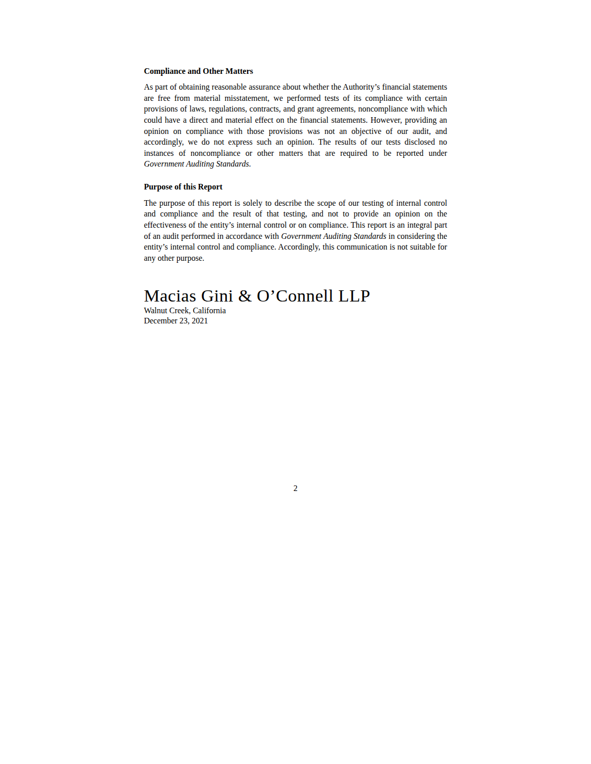Compliance and Other Matters
As part of obtaining reasonable assurance about whether the Authority’s financial statements are free from material misstatement, we performed tests of its compliance with certain provisions of laws, regulations, contracts, and grant agreements, noncompliance with which could have a direct and material effect on the financial statements. However, providing an opinion on compliance with those provisions was not an objective of our audit, and accordingly, we do not express such an opinion. The results of our tests disclosed no instances of noncompliance or other matters that are required to be reported under Government Auditing Standards.
Purpose of this Report
The purpose of this report is solely to describe the scope of our testing of internal control and compliance and the result of that testing, and not to provide an opinion on the effectiveness of the entity’s internal control or on compliance. This report is an integral part of an audit performed in accordance with Government Auditing Standards in considering the entity’s internal control and compliance. Accordingly, this communication is not suitable for any other purpose.
Macias Gini & O’Connell LLP
Walnut Creek, California
December 23, 2021
2